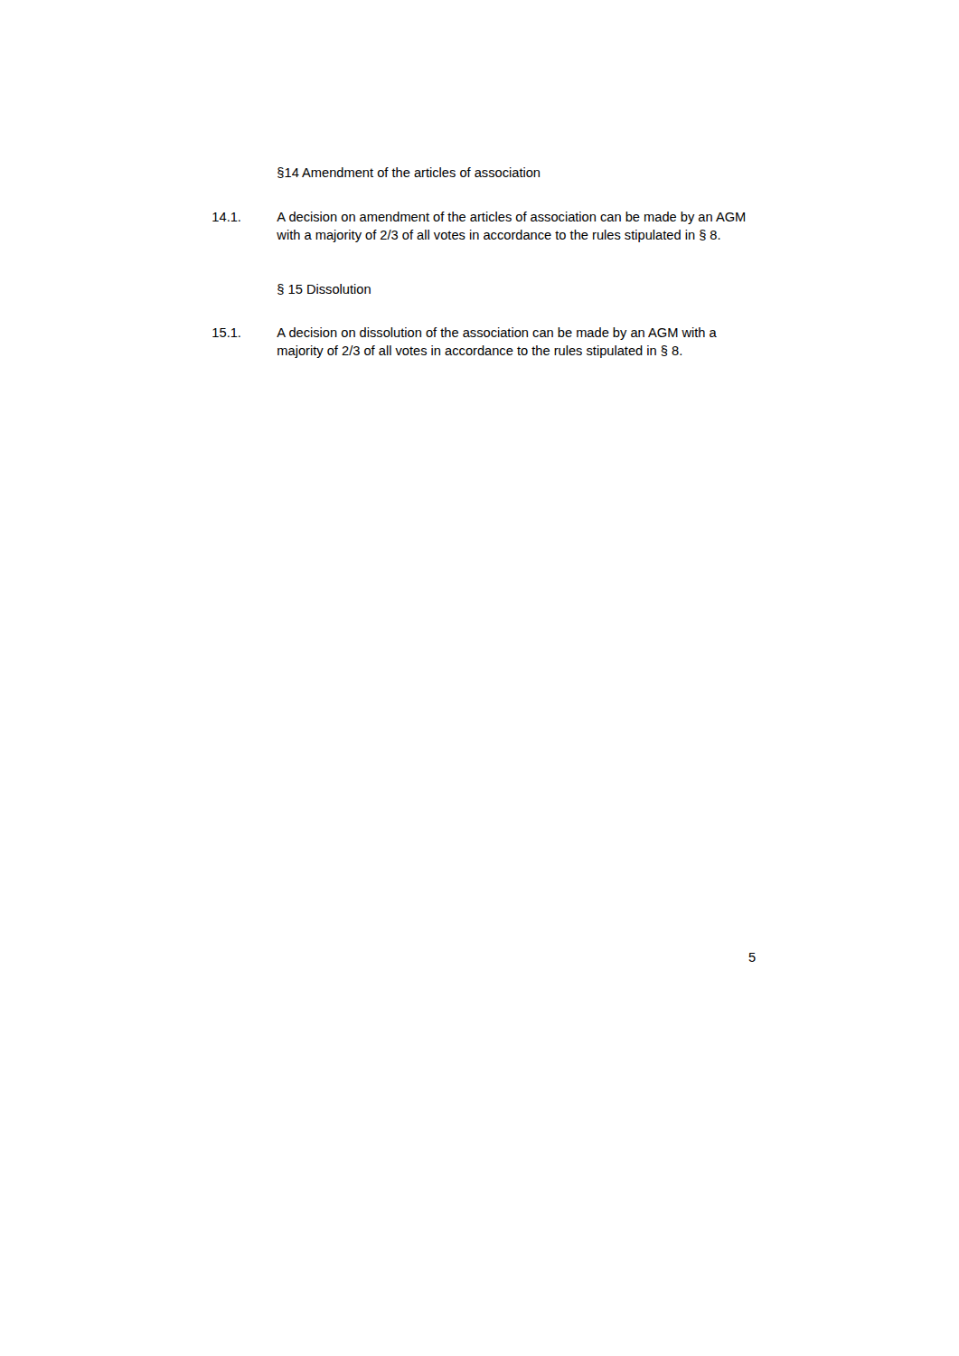§14 Amendment of the articles of association
14.1.
A decision on amendment of the articles of association can be made by an AGM with a majority of 2/3 of all votes in accordance to the rules stipulated in § 8.
§ 15 Dissolution
15.1.
A decision on dissolution of the association can be made by an AGM with a majority of 2/3 of all votes in accordance to the rules stipulated in § 8.
5